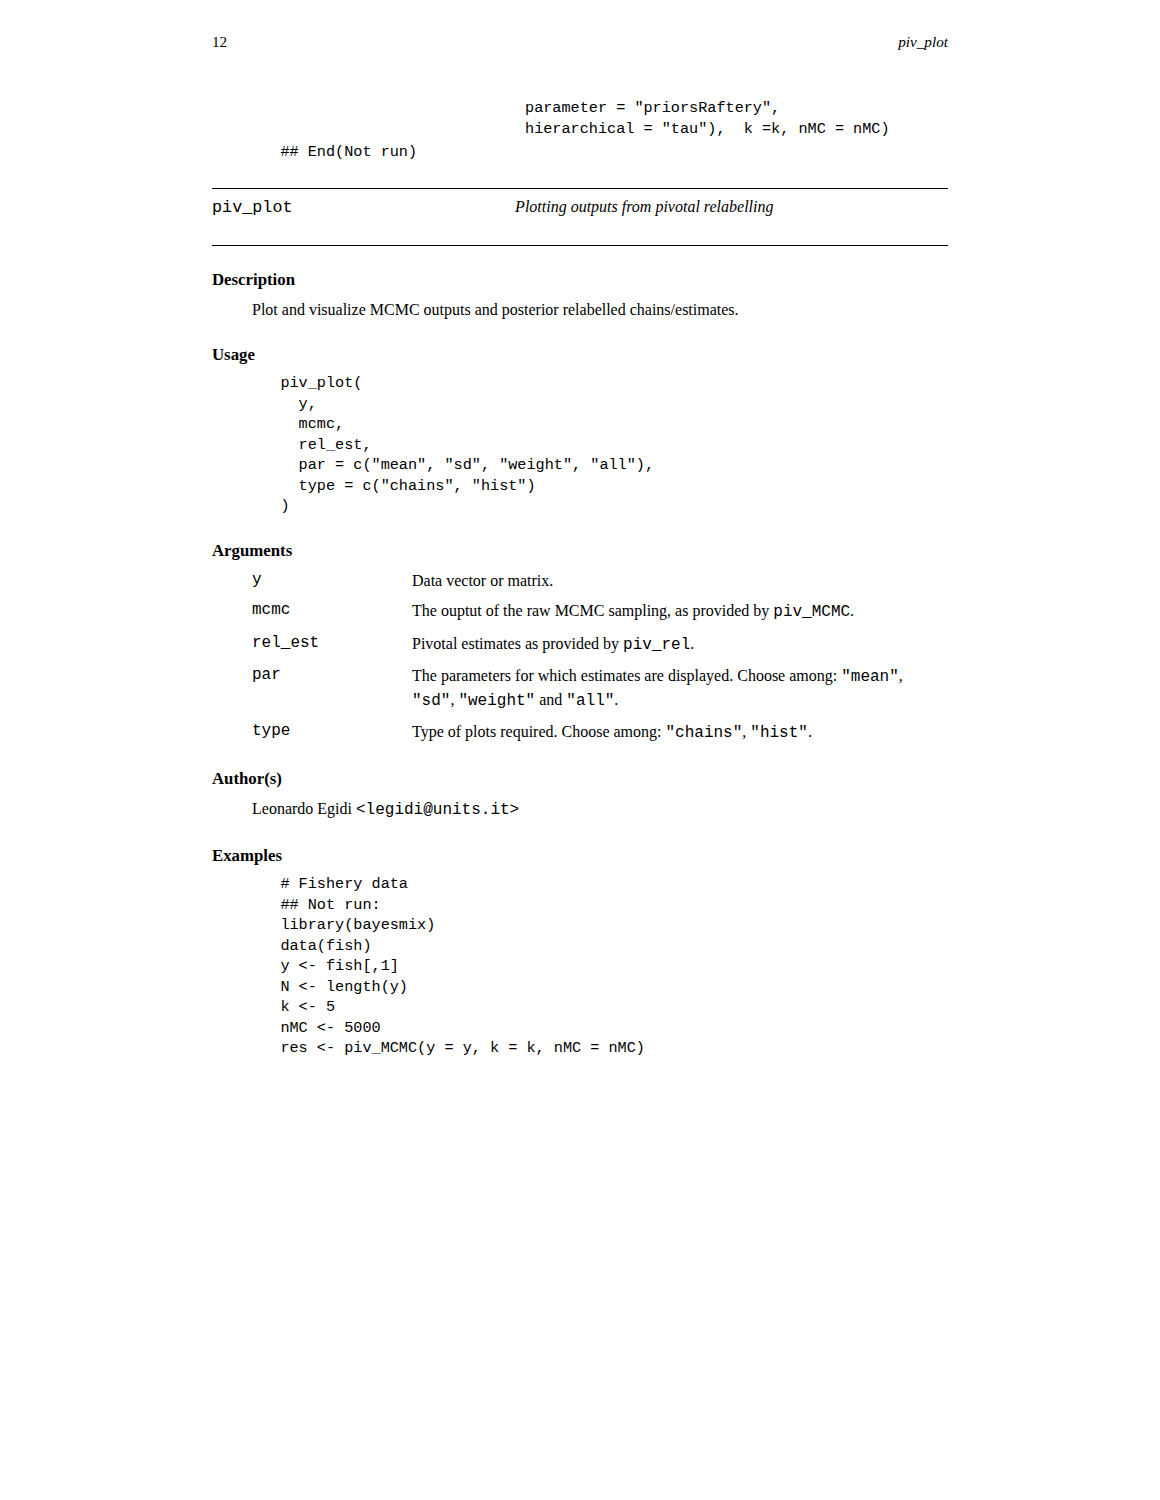12 piv_plot
                parameter = "priorsRaftery",
                hierarchical = "tau"),  k =k, nMC = nMC)
## End(Not run)
piv_plot Plotting outputs from pivotal relabelling
Description
Plot and visualize MCMC outputs and posterior relabelled chains/estimates.
Usage
piv_plot(
  y,
  mcmc,
  rel_est,
  par = c("mean", "sd", "weight", "all"),
  type = c("chains", "hist")
)
Arguments
y
Data vector or matrix.
mcmc
The ouptut of the raw MCMC sampling, as provided by piv_MCMC.
rel_est
Pivotal estimates as provided by piv_rel.
par
The parameters for which estimates are displayed. Choose among: "mean", "sd", "weight" and "all".
type
Type of plots required. Choose among: "chains", "hist".
Author(s)
Leonardo Egidi <legidi@units.it>
Examples
# Fishery data
## Not run:
library(bayesmix)
data(fish)
y <- fish[,1]
N <- length(y)
k <- 5
nMC <- 5000
res <- piv_MCMC(y = y, k = k, nMC = nMC)